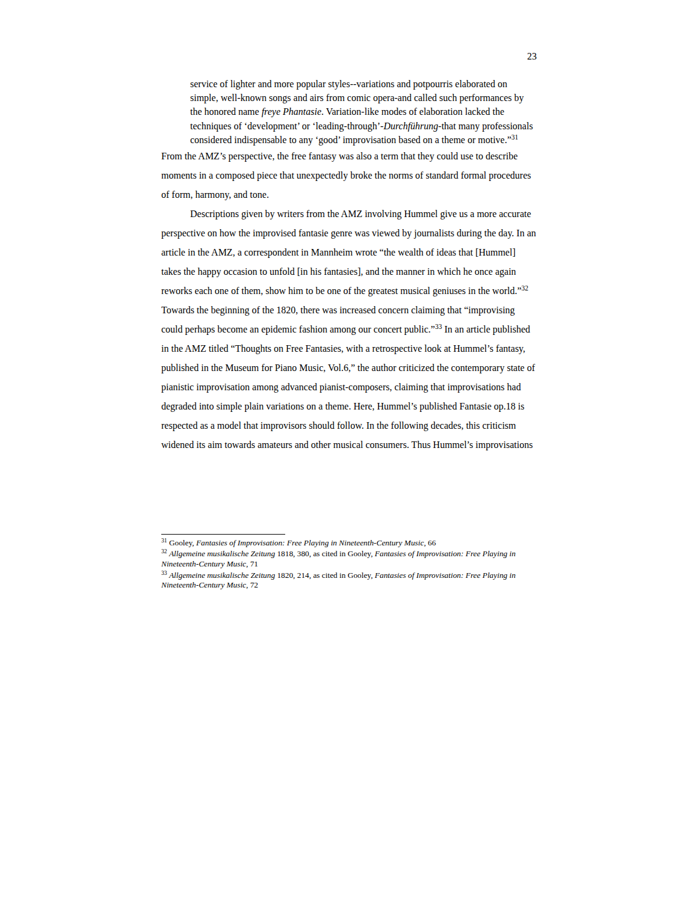23
service of lighter and more popular styles--variations and potpourris elaborated on simple, well-known songs and airs from comic opera-and called such performances by the honored name freye Phantasie. Variation-like modes of elaboration lacked the techniques of ‘development’ or ‘leading-through’-Durchführung-that many professionals considered indispensable to any ‘good’ improvisation based on a theme or motive.”31
From the AMZ’s perspective, the free fantasy was also a term that they could use to describe moments in a composed piece that unexpectedly broke the norms of standard formal procedures of form, harmony, and tone.
Descriptions given by writers from the AMZ involving Hummel give us a more accurate perspective on how the improvised fantasie genre was viewed by journalists during the day. In an article in the AMZ, a correspondent in Mannheim wrote “the wealth of ideas that [Hummel] takes the happy occasion to unfold [in his fantasies], and the manner in which he once again reworks each one of them, show him to be one of the greatest musical geniuses in the world.”32 Towards the beginning of the 1820, there was increased concern claiming that “improvising could perhaps become an epidemic fashion among our concert public.”33 In an article published in the AMZ titled “Thoughts on Free Fantasies, with a retrospective look at Hummel’s fantasy, published in the Museum for Piano Music, Vol.6,” the author criticized the contemporary state of pianistic improvisation among advanced pianist-composers, claiming that improvisations had degraded into simple plain variations on a theme. Here, Hummel’s published Fantasie op.18 is respected as a model that improvisors should follow. In the following decades, this criticism widened its aim towards amateurs and other musical consumers. Thus Hummel’s improvisations
31 Gooley, Fantasies of Improvisation: Free Playing in Nineteenth-Century Music, 66
32 Allgemeine musikalische Zeitung 1818, 380, as cited in Gooley, Fantasies of Improvisation: Free Playing in Nineteenth-Century Music, 71
33 Allgemeine musikalische Zeitung 1820, 214, as cited in Gooley, Fantasies of Improvisation: Free Playing in Nineteenth-Century Music, 72